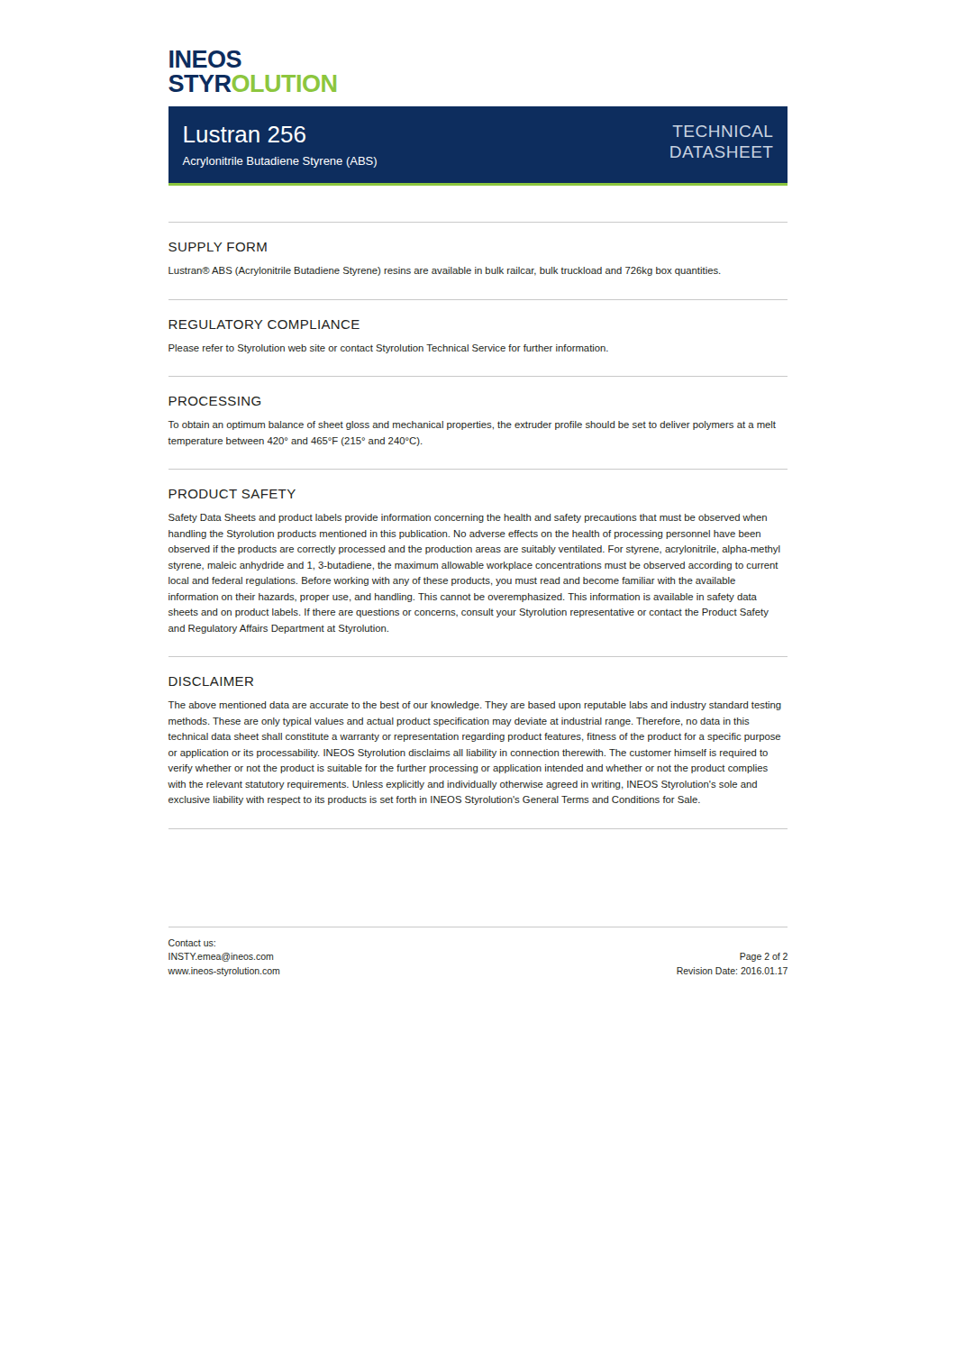INEOS
STYROLUTION
Lustran 256
Acrylonitrile Butadiene Styrene (ABS)
TECHNICAL DATASHEET
SUPPLY FORM
Lustran® ABS (Acrylonitrile Butadiene Styrene) resins are available in bulk railcar, bulk truckload and 726kg box quantities.
REGULATORY COMPLIANCE
Please refer to Styrolution web site or contact Styrolution Technical Service for further information.
PROCESSING
To obtain an optimum balance of sheet gloss and mechanical properties, the extruder profile should be set to deliver polymers at a melt temperature between 420° and 465°F (215° and 240°C).
PRODUCT SAFETY
Safety Data Sheets and product labels provide information concerning the health and safety precautions that must be observed when handling the Styrolution products mentioned in this publication. No adverse effects on the health of processing personnel have been observed if the products are correctly processed and the production areas are suitably ventilated. For styrene, acrylonitrile, alpha-methyl styrene, maleic anhydride and 1, 3-butadiene, the maximum allowable workplace concentrations must be observed according to current local and federal regulations. Before working with any of these products, you must read and become familiar with the available information on their hazards, proper use, and handling. This cannot be overemphasized. This information is available in safety data sheets and on product labels. If there are questions or concerns, consult your Styrolution representative or contact the Product Safety and Regulatory Affairs Department at Styrolution.
DISCLAIMER
The above mentioned data are accurate to the best of our knowledge. They are based upon reputable labs and industry standard testing methods. These are only typical values and actual product specification may deviate at industrial range. Therefore, no data in this technical data sheet shall constitute a warranty or representation regarding product features, fitness of the product for a specific purpose or application or its processability. INEOS Styrolution disclaims all liability in connection therewith. The customer himself is required to verify whether or not the product is suitable for the further processing or application intended and whether or not the product complies with the relevant statutory requirements. Unless explicitly and individually otherwise agreed in writing, INEOS Styrolution's sole and exclusive liability with respect to its products is set forth in INEOS Styrolution's General Terms and Conditions for Sale.
Contact us:
INSTY.emea@ineos.com
www.ineos-styrolution.com
Page 2 of 2
Revision Date: 2016.01.17